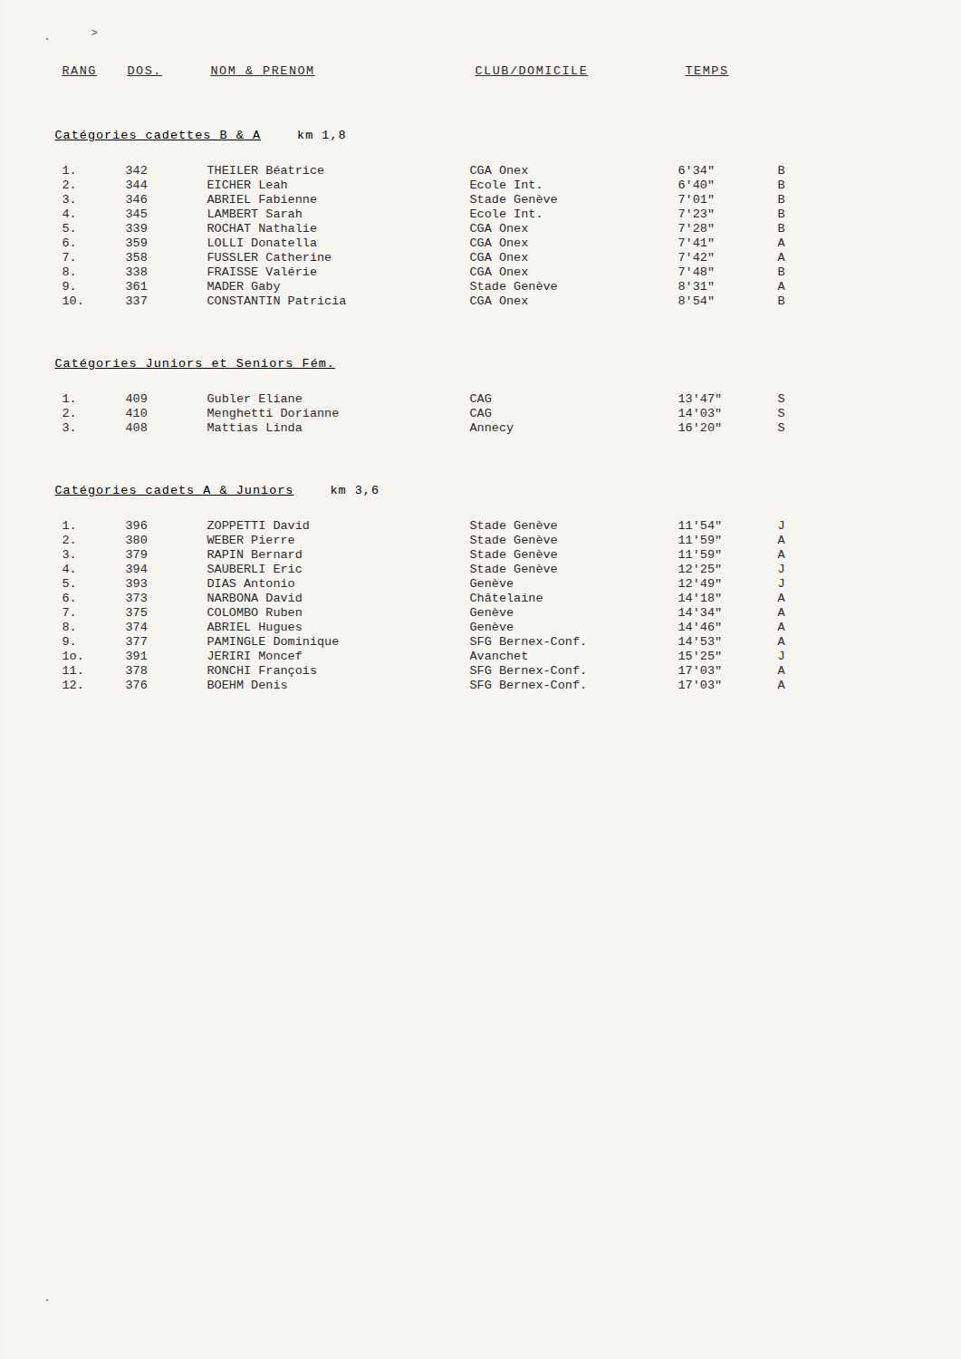. >
| RANG | DOS. | NOM & PRENOM | CLUB/DOMICILE | TEMPS | |
| --- | --- | --- | --- | --- | --- |
Catégories cadettes B & A km 1,8
| 1. | 342 | THEILER Béatrice | CGA Onex | 6'34" | B |
| 2. | 344 | EICHER Leah | Ecole Int. | 6'40" | B |
| 3. | 346 | ABRIEL Fabienne | Stade Genève | 7'01" | B |
| 4. | 345 | LAMBERT Sarah | Ecole Int. | 7'23" | B |
| 5. | 339 | ROCHAT Nathalie | CGA Onex | 7'28" | B |
| 6. | 359 | LOLLI Donatella | CGA Onex | 7'41" | A |
| 7. | 358 | FUSSLER Catherine | CGA Onex | 7'42" | A |
| 8. | 338 | FRAISSE Valérie | CGA Onex | 7'48" | B |
| 9. | 361 | MADER Gaby | Stade Genève | 8'31" | A |
| 10. | 337 | CONSTANTIN Patricia | CGA Onex | 8'54" | B |
Catégories Juniors et Seniors Fém.
| 1. | 409 | Gubler Eliane | CAG | 13'47" | S |
| 2. | 410 | Menghetti Dorianne | CAG | 14'03" | S |
| 3. | 408 | Mattias Linda | Annecy | 16'20" | S |
Catégories cadets A & Juniors km 3,6
| 1. | 396 | ZOPPETTI David | Stade Genève | 11'54" | J |
| 2. | 380 | WEBER Pierre | Stade Genève | 11'59" | A |
| 3. | 379 | RAPIN Bernard | Stade Genève | 11'59" | A |
| 4. | 394 | SAUBERLI Eric | Stade Genève | 12'25" | J |
| 5. | 393 | DIAS Antonio | Genève | 12'49" | J |
| 6. | 373 | NARBONA David | Châtelaine | 14'18" | A |
| 7. | 375 | COLOMBO Ruben | Genève | 14'34" | A |
| 8. | 374 | ABRIEL Hugues | Genève | 14'46" | A |
| 9. | 377 | PAMINGLE Dominique | SFG Bernex-Conf. | 14'53" | A |
| 1o. | 391 | JERIRI Moncef | Avanchet | 15'25" | J |
| 11. | 378 | RONCHI François | SFG Bernex-Conf. | 17'03" | A |
| 12. | 376 | BOEHM Denis | SFG Bernex-Conf. | 17'03" | A |
.